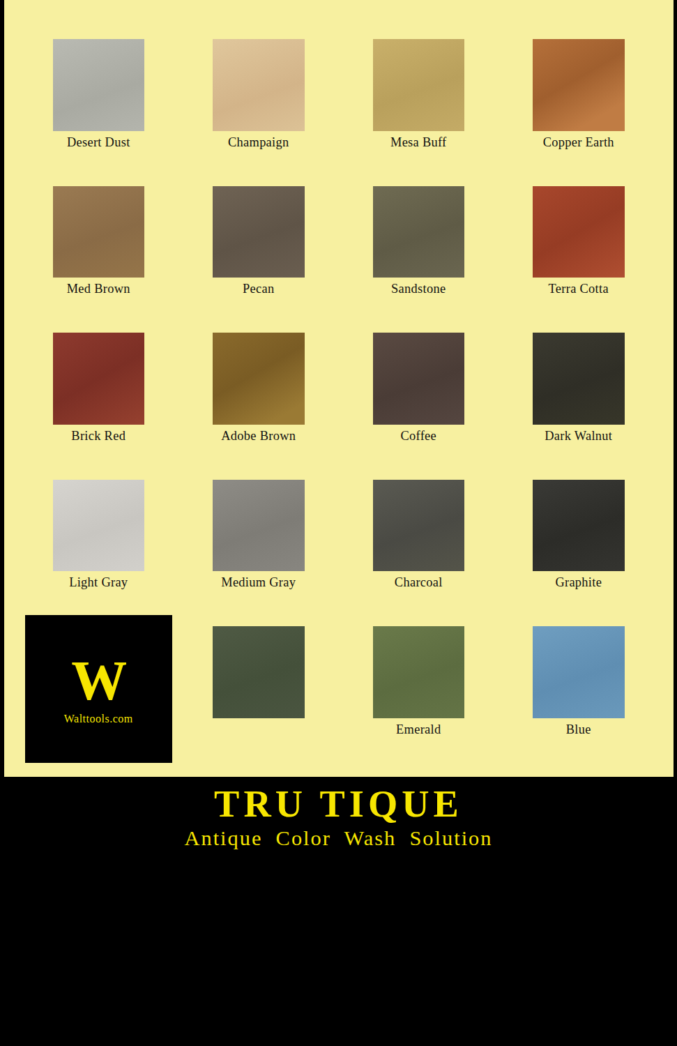Desert Dust
Champaign
Mesa Buff
Copper Earth
Med Brown
Pecan
Sandstone
Terra Cotta
Brick Red
Adobe Brown
Coffee
Dark Walnut
Light Gray
Medium Gray
Charcoal
Graphite
W Walttools.com
Green slate
Emerald
Blue
Tru Tique
Antique Color Wash Solution